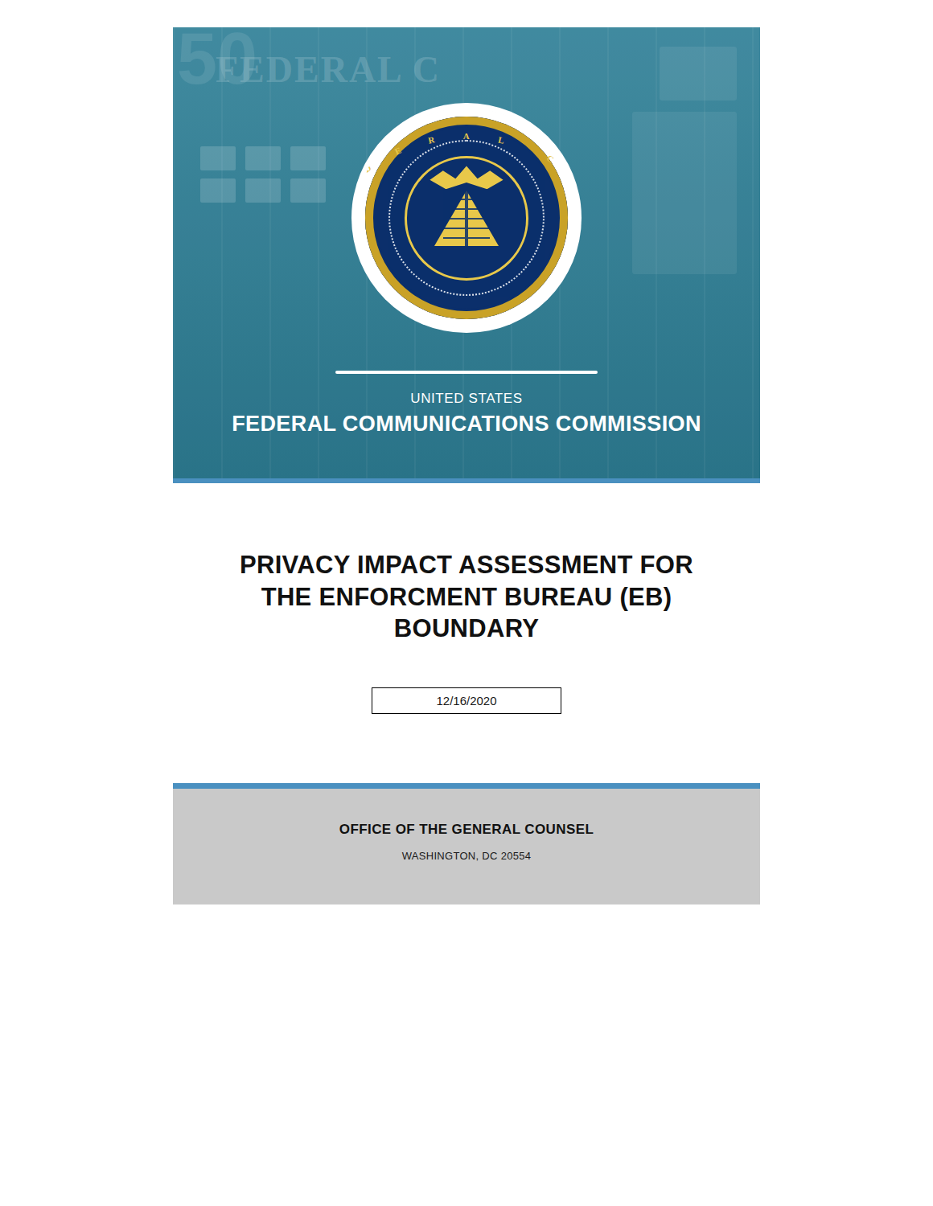50
FEDERAL C
F E D E R A L C O M M U N I C A T I O N S C O M M I S S I O N
UNITED STATES
FEDERAL COMMUNICATIONS COMMISSION
PRIVACY IMPACT ASSESSMENT FOR
THE ENFORCMENT BUREAU (EB)
BOUNDARY
12/16/2020
OFFICE OF THE GENERAL COUNSEL
WASHINGTON, DC 20554